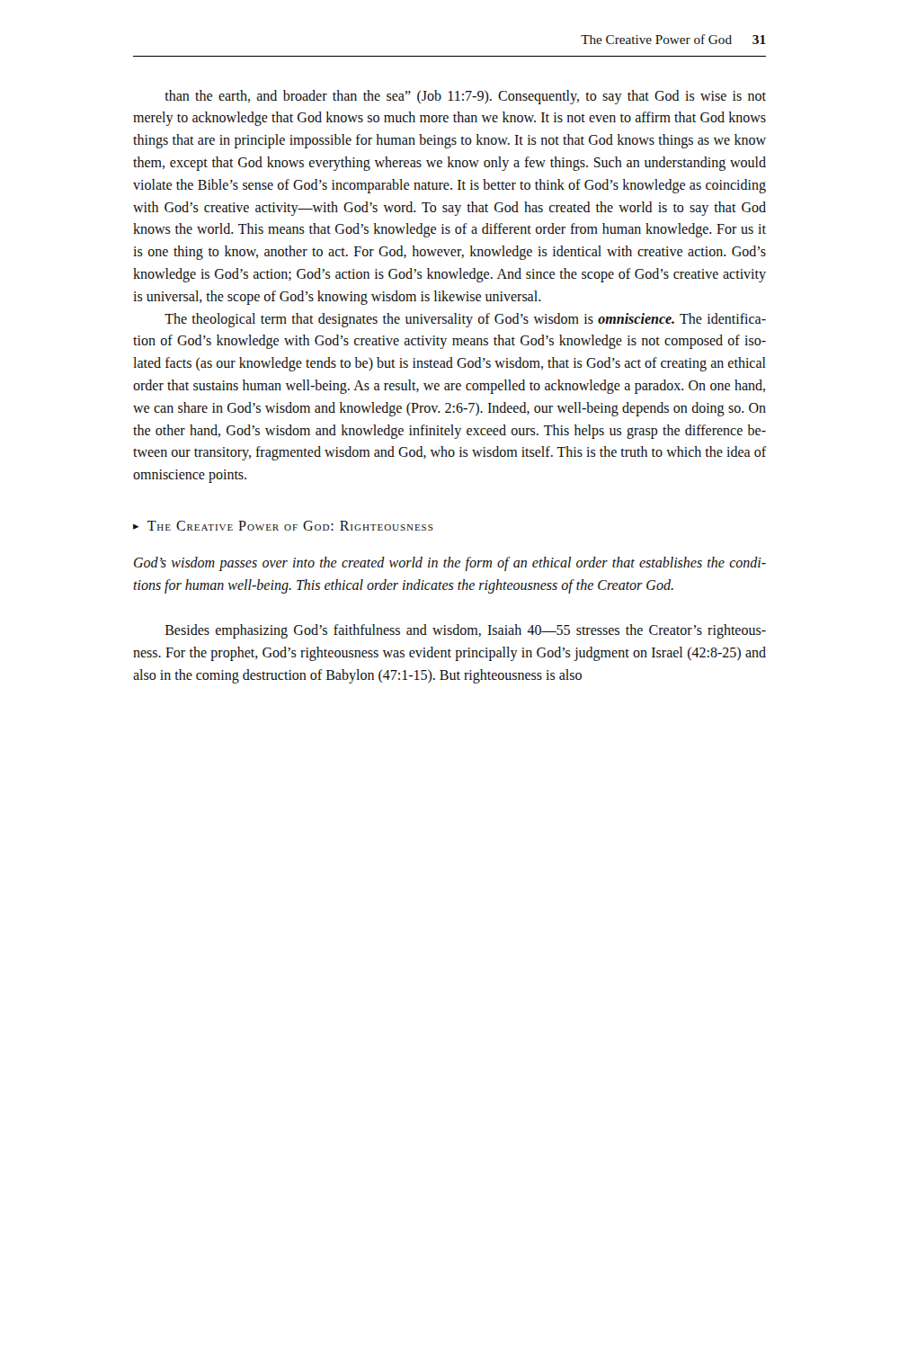The Creative Power of God 31
than the earth, and broader than the sea” (Job 11:7-9). Consequently, to say that God is wise is not merely to acknowledge that God knows so much more than we know. It is not even to affirm that God knows things that are in principle impossible for human beings to know. It is not that God knows things as we know them, except that God knows everything whereas we know only a few things. Such an understanding would violate the Bible’s sense of God’s incomparable nature. It is better to think of God’s knowledge as coinciding with God’s creative activity—with God’s word. To say that God has created the world is to say that God knows the world. This means that God’s knowledge is of a different order from human knowledge. For us it is one thing to know, another to act. For God, however, knowledge is identical with creative action. God’s knowledge is God’s action; God’s action is God’s knowledge. And since the scope of God’s creative activity is universal, the scope of God’s knowing wisdom is likewise universal.
The theological term that designates the universality of God’s wisdom is omniscience. The identification of God’s knowledge with God’s creative activity means that God’s knowledge is not composed of isolated facts (as our knowledge tends to be) but is instead God’s wisdom, that is God’s act of creating an ethical order that sustains human well-being. As a result, we are compelled to acknowledge a paradox. On one hand, we can share in God’s wisdom and knowledge (Prov. 2:6-7). Indeed, our well-being depends on doing so. On the other hand, God’s wisdom and knowledge infinitely exceed ours. This helps us grasp the difference between our transitory, fragmented wisdom and God, who is wisdom itself. This is the truth to which the idea of omniscience points.
The Creative Power of God: Righteousness
God’s wisdom passes over into the created world in the form of an ethical order that establishes the conditions for human well-being. This ethical order indicates the righteousness of the Creator God.
Besides emphasizing God’s faithfulness and wisdom, Isaiah 40—55 stresses the Creator’s righteousness. For the prophet, God’s righteousness was evident principally in God’s judgment on Israel (42:8-25) and also in the coming destruction of Babylon (47:1-15). But righteousness is also